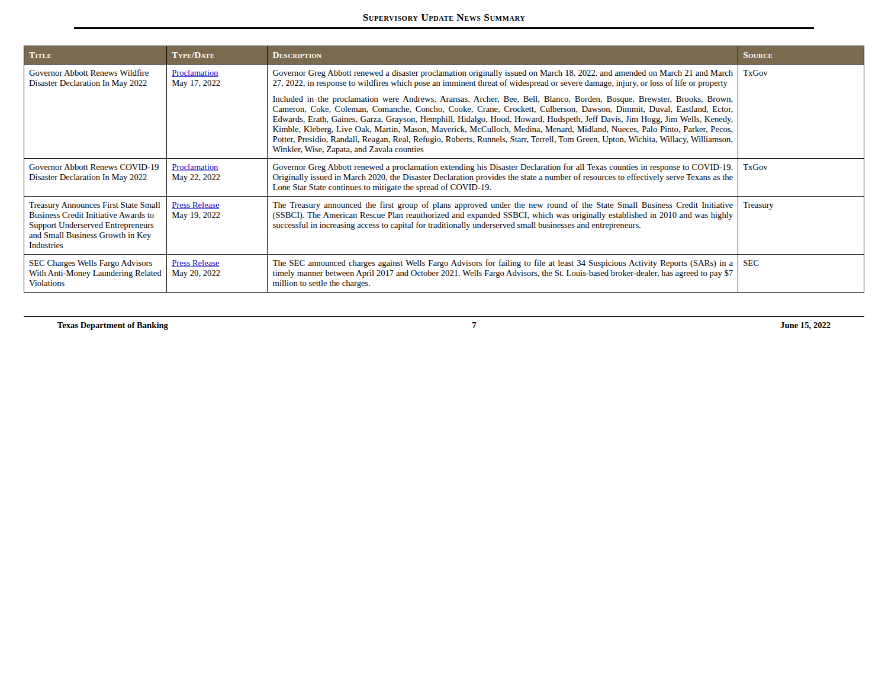Supervisory Update News Summary
| Title | Type/Date | Description | Source |
| --- | --- | --- | --- |
| Governor Abbott Renews Wildfire Disaster Declaration In May 2022 | Proclamation May 17, 2022 | Governor Greg Abbott renewed a disaster proclamation originally issued on March 18, 2022, and amended on March 21 and March 27, 2022, in response to wildfires which pose an imminent threat of widespread or severe damage, injury, or loss of life or property Included in the proclamation were Andrews, Aransas, Archer, Bee, Bell, Blanco, Borden, Bosque, Brewster, Brooks, Brown, Cameron, Coke, Coleman, Comanche, Concho, Cooke, Crane, Crockett, Culberson, Dawson, Dimmit, Duval, Eastland, Ector, Edwards, Erath, Gaines, Garza, Grayson, Hemphill, Hidalgo, Hood, Howard, Hudspeth, Jeff Davis, Jim Hogg, Jim Wells, Kenedy, Kimble, Kleberg, Live Oak, Martin, Mason, Maverick, McCulloch, Medina, Menard, Midland, Nueces, Palo Pinto, Parker, Pecos, Potter, Presidio, Randall, Reagan, Real, Refugio, Roberts, Runnels, Starr, Terrell, Tom Green, Upton, Wichita, Willacy, Williamson, Winkler, Wise, Zapata, and Zavala counties | TxGov |
| Governor Abbott Renews COVID-19 Disaster Declaration In May 2022 | Proclamation May 22, 2022 | Governor Greg Abbott renewed a proclamation extending his Disaster Declaration for all Texas counties in response to COVID-19. Originally issued in March 2020, the Disaster Declaration provides the state a number of resources to effectively serve Texans as the Lone Star State continues to mitigate the spread of COVID-19. | TxGov |
| Treasury Announces First State Small Business Credit Initiative Awards to Support Underserved Entrepreneurs and Small Business Growth in Key Industries | Press Release May 19, 2022 | The Treasury announced the first group of plans approved under the new round of the State Small Business Credit Initiative (SSBCI). The American Rescue Plan reauthorized and expanded SSBCI, which was originally established in 2010 and was highly successful in increasing access to capital for traditionally underserved small businesses and entrepreneurs. | Treasury |
| SEC Charges Wells Fargo Advisors With Anti-Money Laundering Related Violations | Press Release May 20, 2022 | The SEC announced charges against Wells Fargo Advisors for failing to file at least 34 Suspicious Activity Reports (SARs) in a timely manner between April 2017 and October 2021. Wells Fargo Advisors, the St. Louis-based broker-dealer, has agreed to pay $7 million to settle the charges. | SEC |
Texas Department of Banking 7 June 15, 2022